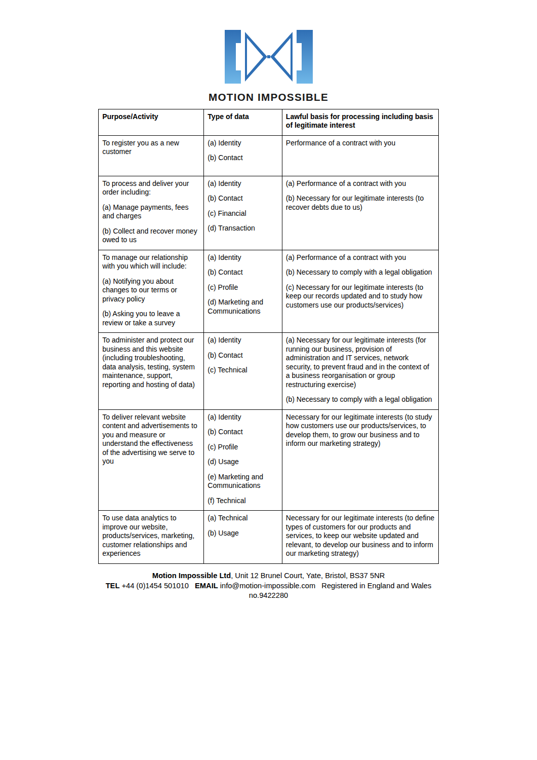MOTION IMPOSSIBLE
| Purpose/Activity | Type of data | Lawful basis for processing including basis of legitimate interest |
| --- | --- | --- |
| To register you as a new customer | (a) Identity (b) Contact | Performance of a contract with you |
| To process and deliver your order including: (a) Manage payments, fees and charges (b) Collect and recover money owed to us | (a) Identity (b) Contact (c) Financial (d) Transaction | (a) Performance of a contract with you (b) Necessary for our legitimate interests (to recover debts due to us) |
| To manage our relationship with you which will include: (a) Notifying you about changes to our terms or privacy policy (b) Asking you to leave a review or take a survey | (a) Identity (b) Contact (c) Profile (d) Marketing and Communications | (a) Performance of a contract with you (b) Necessary to comply with a legal obligation (c) Necessary for our legitimate interests (to keep our records updated and to study how customers use our products/services) |
| To administer and protect our business and this website (including troubleshooting, data analysis, testing, system maintenance, support, reporting and hosting of data) | (a) Identity (b) Contact (c) Technical | (a) Necessary for our legitimate interests (for running our business, provision of administration and IT services, network security, to prevent fraud and in the context of a business reorganisation or group restructuring exercise) (b) Necessary to comply with a legal obligation |
| To deliver relevant website content and advertisements to you and measure or understand the effectiveness of the advertising we serve to you | (a) Identity (b) Contact (c) Profile (d) Usage (e) Marketing and Communications (f) Technical | Necessary for our legitimate interests (to study how customers use our products/services, to develop them, to grow our business and to inform our marketing strategy) |
| To use data analytics to improve our website, products/services, marketing, customer relationships and experiences | (a) Technical (b) Usage | Necessary for our legitimate interests (to define types of customers for our products and services, to keep our website updated and relevant, to develop our business and to inform our marketing strategy) |
Motion Impossible Ltd, Unit 12 Brunel Court, Yate, Bristol, BS37 5NR
TEL +44 (0)1454 501010 EMAIL info@motion-impossible.com Registered in England and Wales no.9422280